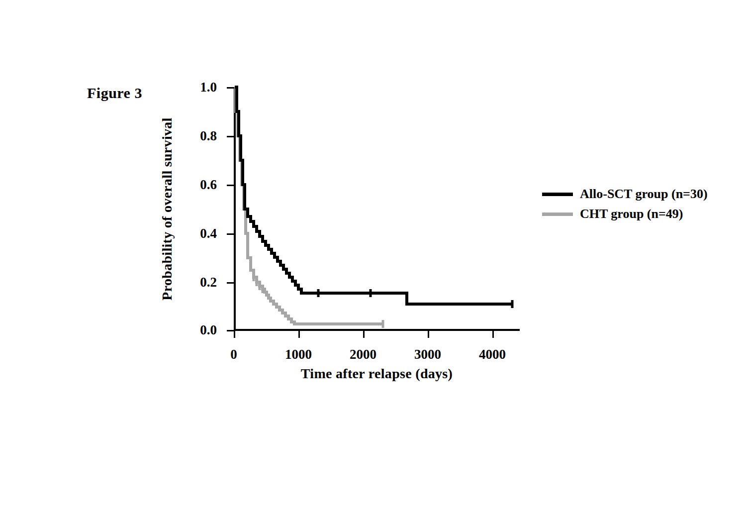Figure 3
Probability of overall survival
1.0
0.8
0.6
0.4
0.2
0.0
0
1000
2000
3000
4000
Allo-SCT group (n=30)
CHT group (n=49)
Time after relapse (days)